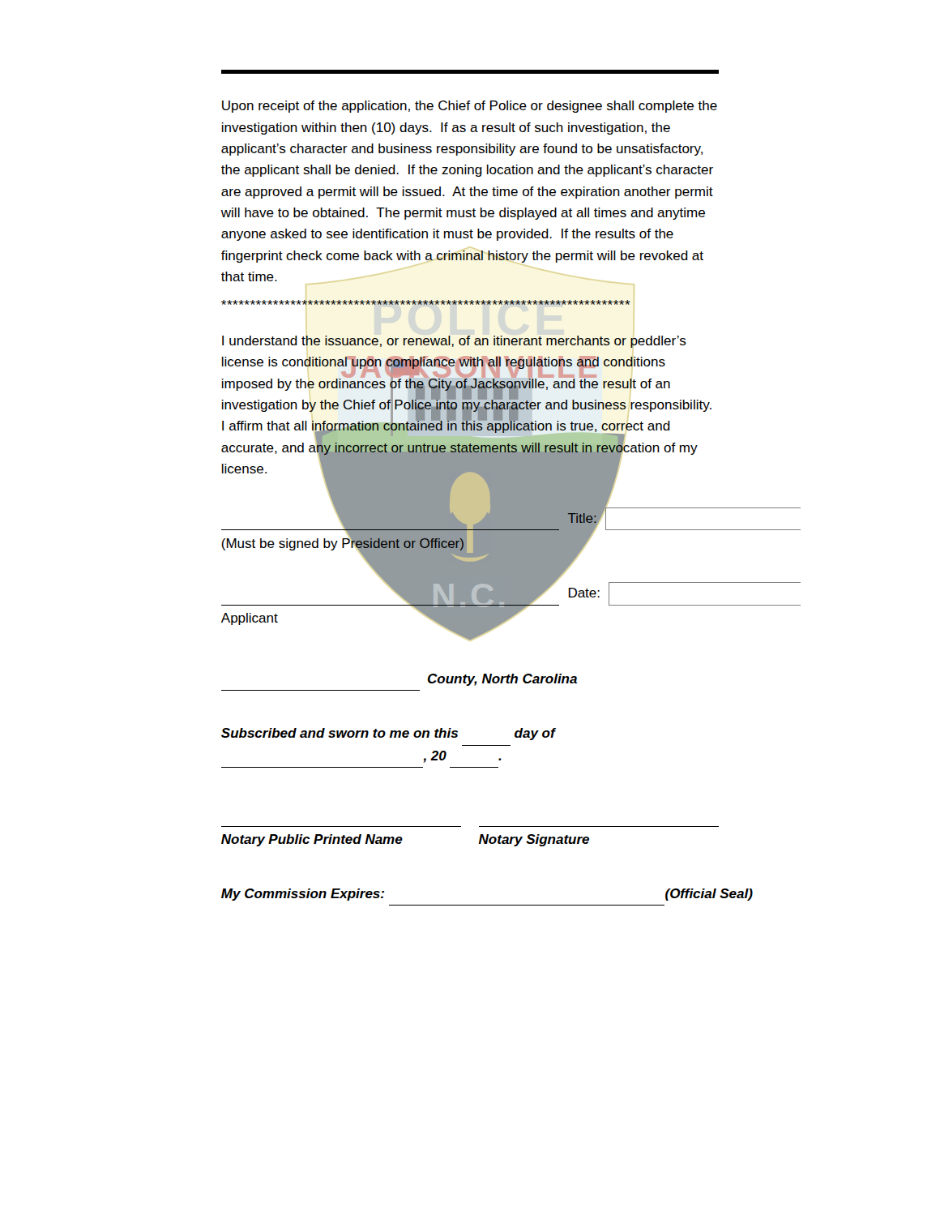POLICE JACKSONVILLE N.C.
Upon receipt of the application, the Chief of Police or designee shall complete the investigation within then (10) days. If as a result of such investigation, the applicant’s character and business responsibility are found to be unsatisfactory, the applicant shall be denied. If the zoning location and the applicant’s character are approved a permit will be issued. At the time of the expiration another permit will have to be obtained. The permit must be displayed at all times and anytime anyone asked to see identification it must be provided. If the results of the fingerprint check come back with a criminal history the permit will be revoked at that time.
***********************************************************************
I understand the issuance, or renewal, of an itinerant merchants or peddler’s license is conditional upon compliance with all regulations and conditions imposed by the ordinances of the City of Jacksonville, and the result of an investigation by the Chief of Police into my character and business responsibility. I affirm that all information contained in this application is true, correct and accurate, and any incorrect or untrue statements will result in revocation of my license.
Title:
(Must be signed by President or Officer)
Date:
Applicant
County, North Carolina
Subscribed and sworn to me on this day of , 20 .
Notary Public Printed Name
Notary Signature
My Commission Expires:
(Official Seal)